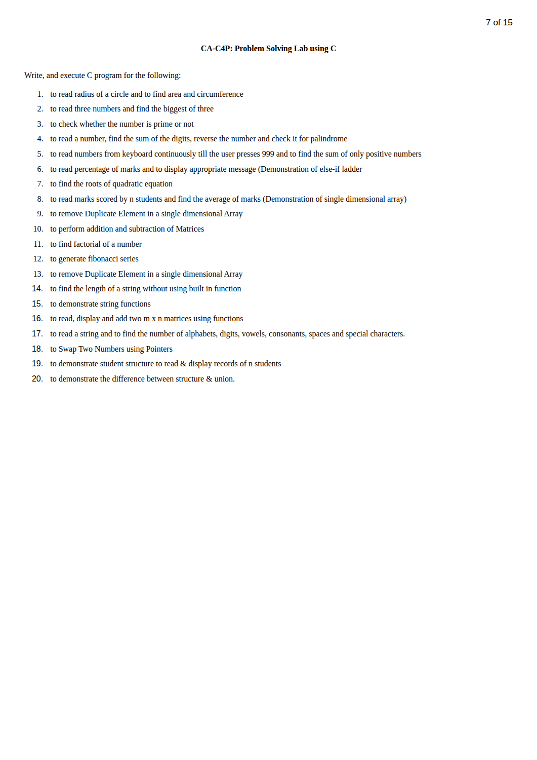7 of 15
CA-C4P: Problem Solving Lab using C
Write, and execute C program for the following:
to read radius of a circle and to find area and circumference
to read three numbers and find the biggest of three
to check whether the number is prime or not
to read a number, find the sum of the digits, reverse the number and check it for palindrome
to read numbers from keyboard continuously till the user presses 999 and to find the sum of only positive numbers
to read percentage of marks and to display appropriate message (Demonstration of else-if ladder
to find the roots of quadratic equation
to read marks scored by n students and find the average of marks (Demonstration of single dimensional array)
to remove Duplicate Element in a single dimensional Array
to perform addition and subtraction of Matrices
to find factorial of a number
to generate fibonacci series
to remove Duplicate Element in a single dimensional Array
to find the length of a string without using built in function
to demonstrate string functions
to read, display and add two m x n matrices using functions
to read a string and to find the number of alphabets, digits, vowels, consonants, spaces and special characters.
to Swap Two Numbers using Pointers
to demonstrate student structure to read & display records of n students
to demonstrate the difference between structure & union.